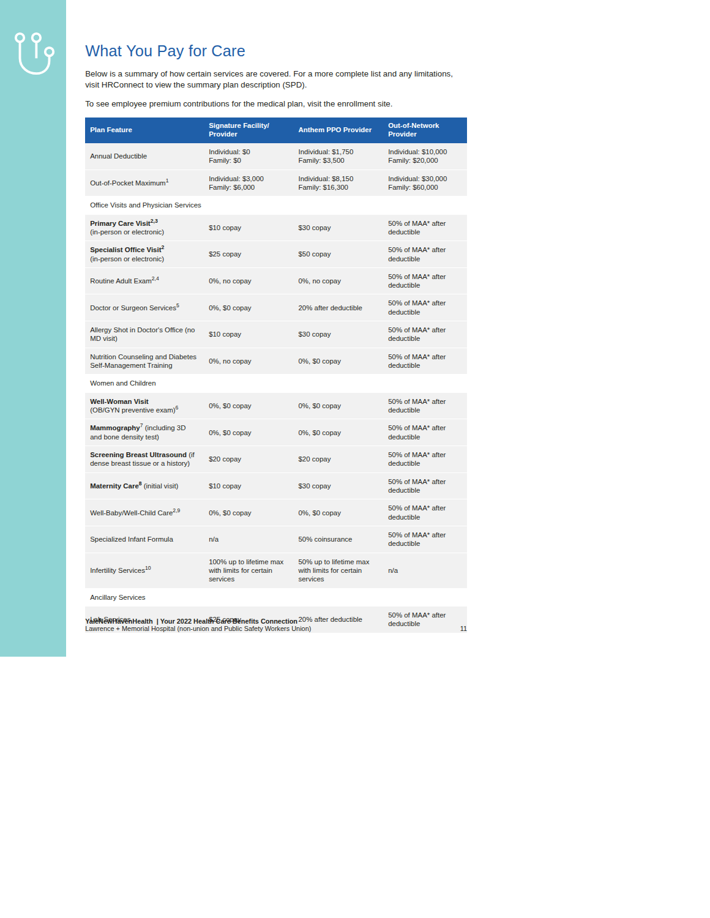What You Pay for Care
Below is a summary of how certain services are covered. For a more complete list and any limitations, visit HRConnect to view the summary plan description (SPD).
To see employee premium contributions for the medical plan, visit the enrollment site.
| Plan Feature | Signature Facility/ Provider | Anthem PPO Provider | Out-of-Network Provider |
| --- | --- | --- | --- |
| Annual Deductible | Individual: $0 Family: $0 | Individual: $1,750 Family: $3,500 | Individual: $10,000 Family: $20,000 |
| Out-of-Pocket Maximum 1 | Individual: $3,000 Family: $6,000 | Individual: $8,150 Family: $16,300 | Individual: $30,000 Family: $60,000 |
| Office Visits and Physician Services |
| Primary Care Visit 2,3 (in-person or electronic) | $10 copay | $30 copay | 50% of MAA* after deductible |
| Specialist Office Visit 2 (in-person or electronic) | $25 copay | $50 copay | 50% of MAA* after deductible |
| Routine Adult Exam 2,4 | 0%, no copay | 0%, no copay | 50% of MAA* after deductible |
| Doctor or Surgeon Services 5 | 0%, $0 copay | 20% after deductible | 50% of MAA* after deductible |
| Allergy Shot in Doctor's Office (no MD visit) | $10 copay | $30 copay | 50% of MAA* after deductible |
| Nutrition Counseling and Diabetes Self-Management Training | 0%, no copay | 0%, $0 copay | 50% of MAA* after deductible |
| Women and Children |
| Well-Woman Visit (OB/GYN preventive exam) 6 | 0%, $0 copay | 0%, $0 copay | 50% of MAA* after deductible |
| Mammography 7 (including 3D and bone density test) | 0%, $0 copay | 0%, $0 copay | 50% of MAA* after deductible |
| Screening Breast Ultrasound (if dense breast tissue or a history) | $20 copay | $20 copay | 50% of MAA* after deductible |
| Maternity Care 8 (initial visit) | $10 copay | $30 copay | 50% of MAA* after deductible |
| Well-Baby/Well-Child Care 2,9 | 0%, $0 copay | 0%, $0 copay | 50% of MAA* after deductible |
| Specialized Infant Formula | n/a | 50% coinsurance | 50% of MAA* after deductible |
| Infertility Services 10 | 100% up to lifetime max with limits for certain services | 50% up to lifetime max with limits for certain services | n/a |
| Ancillary Services |
| Lab Services | $25 copay | 20% after deductible | 50% of MAA* after deductible |
YaleNewHavenHealth | Your 2022 Health Care Benefits Connection
Lawrence + Memorial Hospital (non-union and Public Safety Workers Union) 11